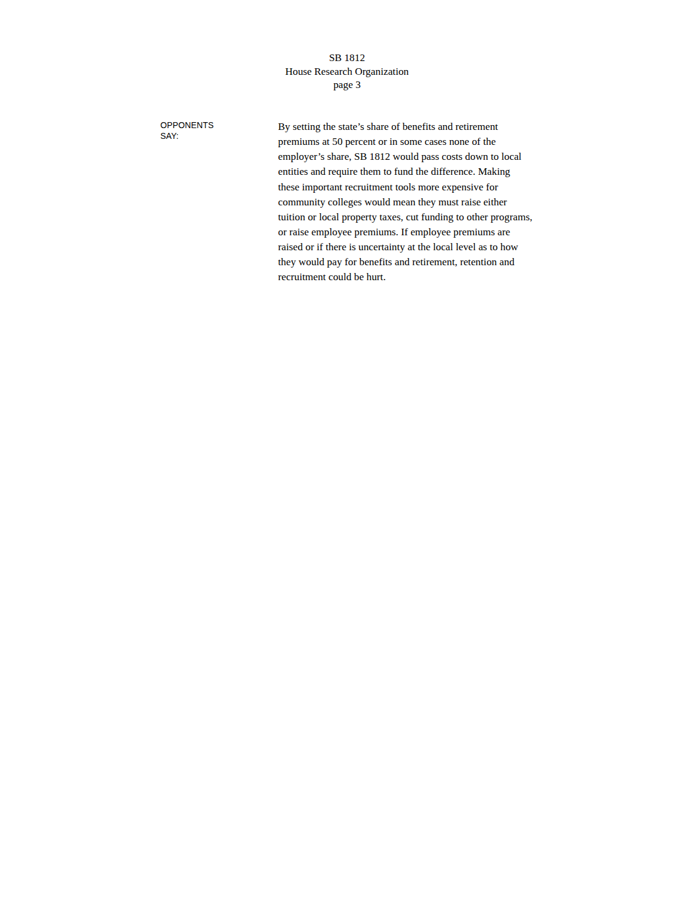SB 1812 House Research Organization page 3
OPPONENTS SAY:
By setting the state’s share of benefits and retirement premiums at 50 percent or in some cases none of the employer’s share, SB 1812 would pass costs down to local entities and require them to fund the difference. Making these important recruitment tools more expensive for community colleges would mean they must raise either tuition or local property taxes, cut funding to other programs, or raise employee premiums. If employee premiums are raised or if there is uncertainty at the local level as to how they would pay for benefits and retirement, retention and recruitment could be hurt.